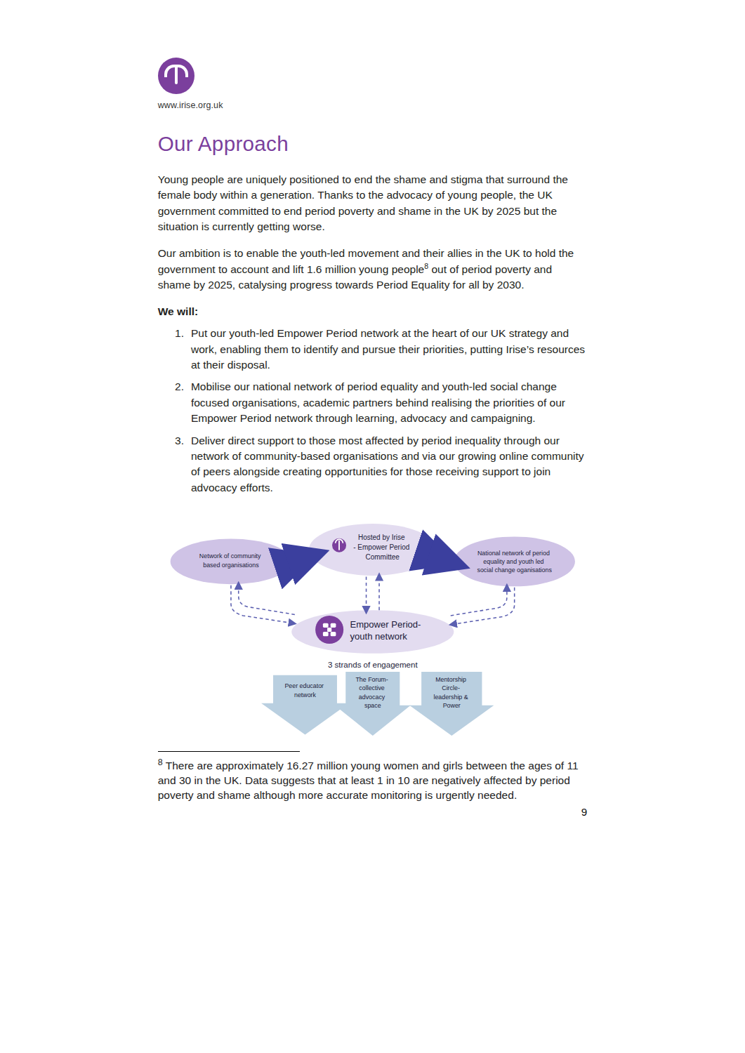www.irise.org.uk
Our Approach
Young people are uniquely positioned to end the shame and stigma that surround the female body within a generation. Thanks to the advocacy of young people, the UK government committed to end period poverty and shame in the UK by 2025 but the situation is currently getting worse.
Our ambition is to enable the youth-led movement and their allies in the UK to hold the government to account and lift 1.6 million young people8 out of period poverty and shame by 2025, catalysing progress towards Period Equality for all by 2030.
We will:
Put our youth-led Empower Period network at the heart of our UK strategy and work, enabling them to identify and pursue their priorities, putting Irise’s resources at their disposal.
Mobilise our national network of period equality and youth-led social change focused organisations, academic partners behind realising the priorities of our Empower Period network through learning, advocacy and campaigning.
Deliver direct support to those most affected by period inequality through our network of community-based organisations and via our growing online community of peers alongside creating opportunities for those receiving support to join advocacy efforts.
Network of community based organisations National network of period equality and youth led social change oganisations Hosted by Irise - Empower Period Committee Empower Period- youth network 3 strands of engagement Peer educator network The Forum- collective advocacy space Mentorship Circle- leadership & Power
8 There are approximately 16.27 million young women and girls between the ages of 11 and 30 in the UK. Data suggests that at least 1 in 10 are negatively affected by period poverty and shame although more accurate monitoring is urgently needed.
9